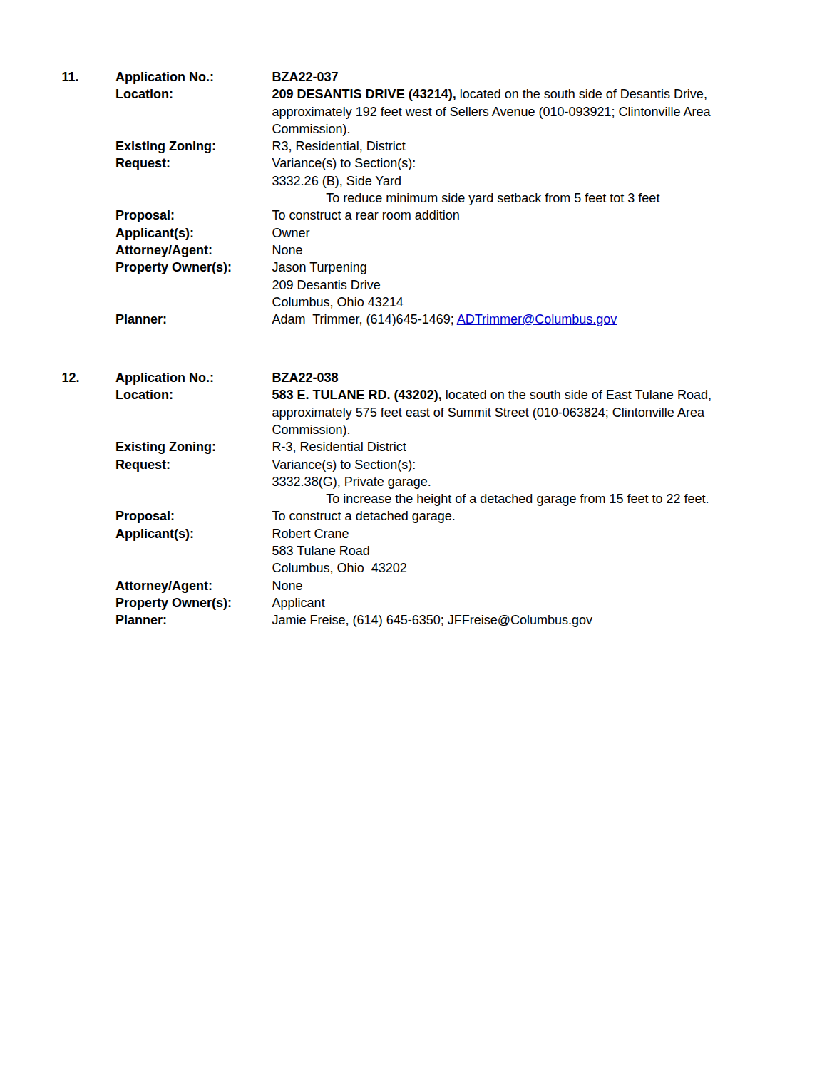| 11. | Application No.: | BZA22-037 |
| | Location: | 209 DESANTIS DRIVE (43214), located on the south side of Desantis Drive, approximately 192 feet west of Sellers Avenue (010-093921; Clintonville Area Commission). |
| | Existing Zoning: | R3, Residential, District |
| | Request: | Variance(s) to Section(s): |
| | | 3332.26 (B), Side Yard |
| | | To reduce minimum side yard setback from 5 feet tot 3 feet |
| | Proposal: | To construct a rear room addition |
| | Applicant(s): | Owner |
| | Attorney/Agent: | None |
| | Property Owner(s): | Jason Turpening |
| | | 209 Desantis Drive |
| | | Columbus, Ohio 43214 |
| | Planner: | Adam Trimmer, (614)645-1469; ADTrimmer@Columbus.gov |
| 12. | Application No.: | BZA22-038 |
| | Location: | 583 E. TULANE RD. (43202), located on the south side of East Tulane Road, approximately 575 feet east of Summit Street (010-063824; Clintonville Area Commission). |
| | Existing Zoning: | R-3, Residential District |
| | Request: | Variance(s) to Section(s): |
| | | 3332.38(G), Private garage. |
| | | To increase the height of a detached garage from 15 feet to 22 feet. |
| | Proposal: | To construct a detached garage. |
| | Applicant(s): | Robert Crane |
| | | 583 Tulane Road |
| | | Columbus, Ohio 43202 |
| | Attorney/Agent: | None |
| | Property Owner(s): | Applicant |
| | Planner: | Jamie Freise, (614) 645-6350; JFFreise@Columbus.gov |